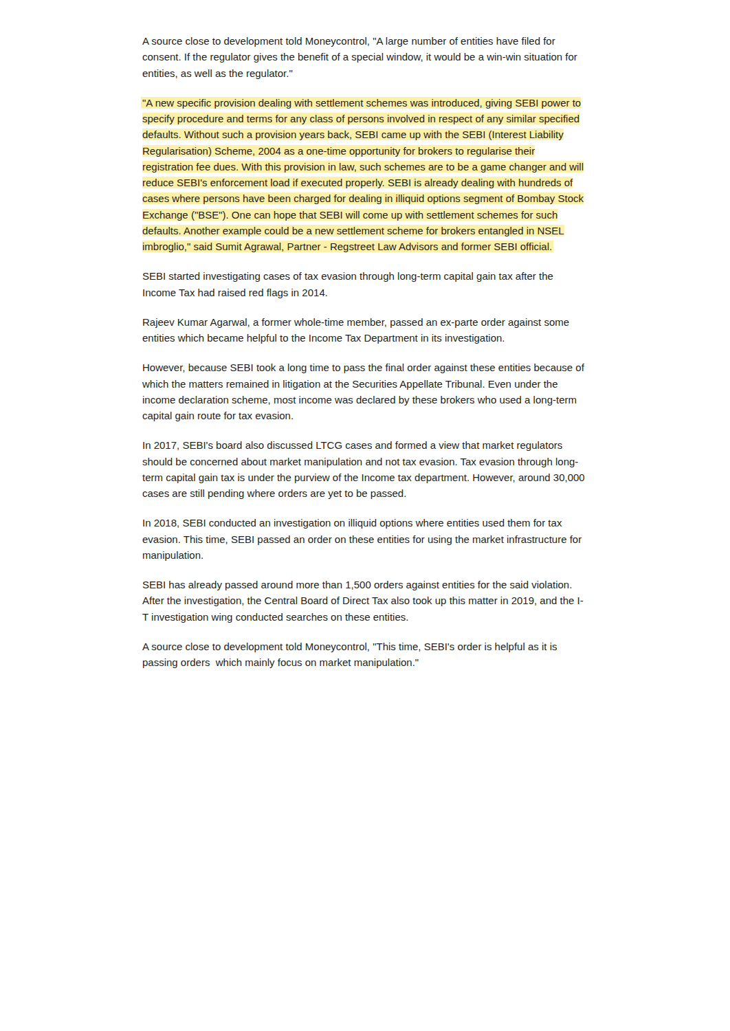A source close to development told Moneycontrol, "A large number of entities have filed for consent. If the regulator gives the benefit of a special window, it would be a win-win situation for entities, as well as the regulator."
"A new specific provision dealing with settlement schemes was introduced, giving SEBI power to specify procedure and terms for any class of persons involved in respect of any similar specified defaults. Without such a provision years back, SEBI came up with the SEBI (Interest Liability Regularisation) Scheme, 2004 as a one-time opportunity for brokers to regularise their registration fee dues. With this provision in law, such schemes are to be a game changer and will reduce SEBI's enforcement load if executed properly. SEBI is already dealing with hundreds of cases where persons have been charged for dealing in illiquid options segment of Bombay Stock Exchange ("BSE"). One can hope that SEBI will come up with settlement schemes for such defaults. Another example could be a new settlement scheme for brokers entangled in NSEL imbroglio," said Sumit Agrawal, Partner - Regstreet Law Advisors and former SEBI official.
SEBI started investigating cases of tax evasion through long-term capital gain tax after the Income Tax had raised red flags in 2014.
Rajeev Kumar Agarwal, a former whole-time member, passed an ex-parte order against some entities which became helpful to the Income Tax Department in its investigation.
However, because SEBI took a long time to pass the final order against these entities because of which the matters remained in litigation at the Securities Appellate Tribunal. Even under the income declaration scheme, most income was declared by these brokers who used a long-term capital gain route for tax evasion.
In 2017, SEBI's board also discussed LTCG cases and formed a view that market regulators should be concerned about market manipulation and not tax evasion. Tax evasion through long-term capital gain tax is under the purview of the Income tax department. However, around 30,000 cases are still pending where orders are yet to be passed.
In 2018, SEBI conducted an investigation on illiquid options where entities used them for tax evasion. This time, SEBI passed an order on these entities for using the market infrastructure for manipulation.
SEBI has already passed around more than 1,500 orders against entities for the said violation. After the investigation, the Central Board of Direct Tax also took up this matter in 2019, and the I-T investigation wing conducted searches on these entities.
A source close to development told Moneycontrol, "This time, SEBI's order is helpful as it is passing orders which mainly focus on market manipulation."